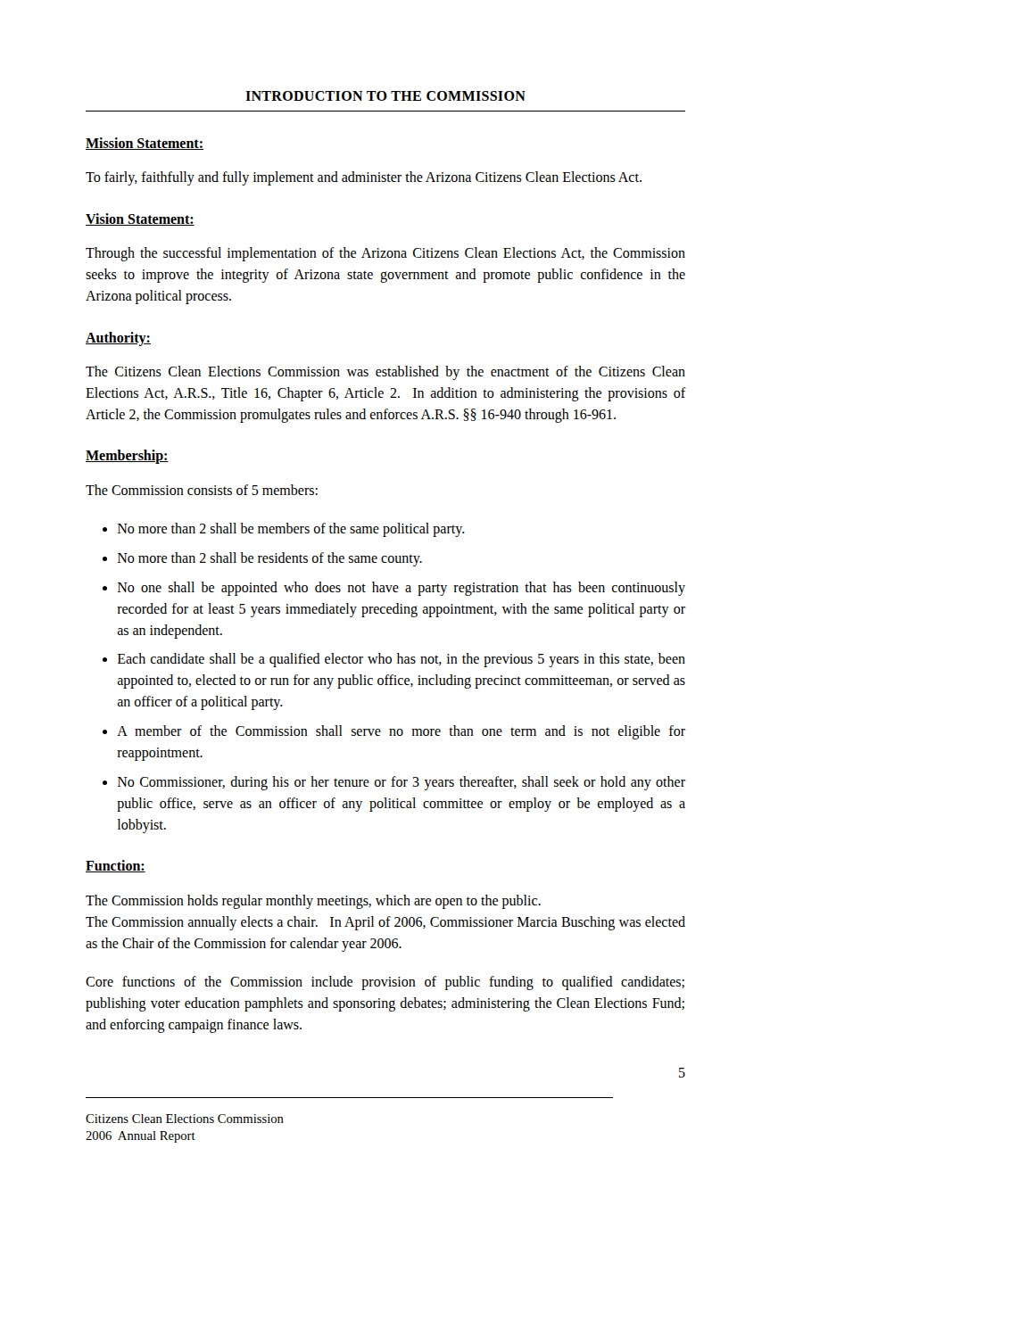INTRODUCTION TO THE COMMISSION
Mission Statement:
To fairly, faithfully and fully implement and administer the Arizona Citizens Clean Elections Act.
Vision Statement:
Through the successful implementation of the Arizona Citizens Clean Elections Act, the Commission seeks to improve the integrity of Arizona state government and promote public confidence in the Arizona political process.
Authority:
The Citizens Clean Elections Commission was established by the enactment of the Citizens Clean Elections Act, A.R.S., Title 16, Chapter 6, Article 2. In addition to administering the provisions of Article 2, the Commission promulgates rules and enforces A.R.S. §§ 16-940 through 16-961.
Membership:
The Commission consists of 5 members:
No more than 2 shall be members of the same political party.
No more than 2 shall be residents of the same county.
No one shall be appointed who does not have a party registration that has been continuously recorded for at least 5 years immediately preceding appointment, with the same political party or as an independent.
Each candidate shall be a qualified elector who has not, in the previous 5 years in this state, been appointed to, elected to or run for any public office, including precinct committeeman, or served as an officer of a political party.
A member of the Commission shall serve no more than one term and is not eligible for reappointment.
No Commissioner, during his or her tenure or for 3 years thereafter, shall seek or hold any other public office, serve as an officer of any political committee or employ or be employed as a lobbyist.
Function:
The Commission holds regular monthly meetings, which are open to the public.
The Commission annually elects a chair. In April of 2006, Commissioner Marcia Busching was elected as the Chair of the Commission for calendar year 2006.
Core functions of the Commission include provision of public funding to qualified candidates; publishing voter education pamphlets and sponsoring debates; administering the Clean Elections Fund; and enforcing campaign finance laws.
5
Citizens Clean Elections Commission 2006 Annual Report